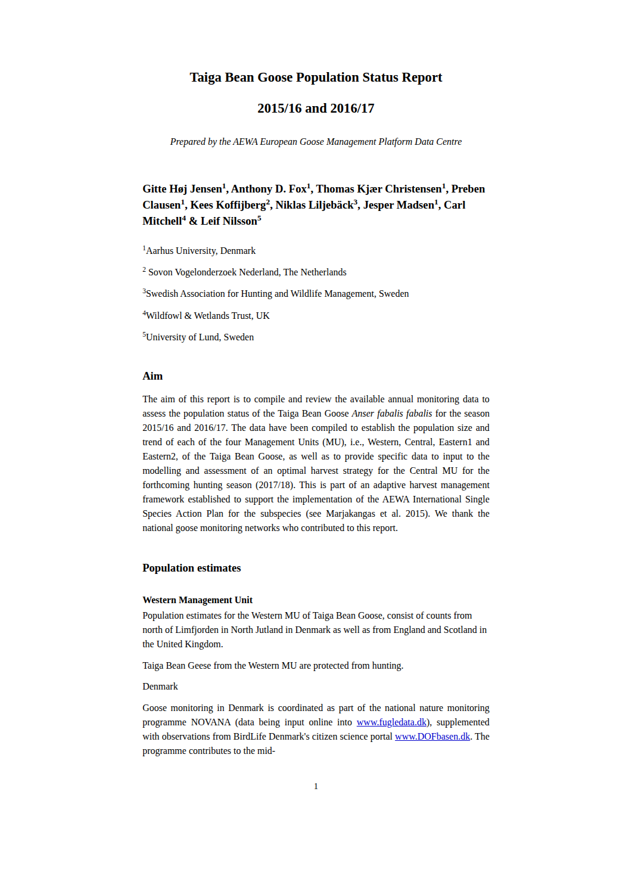Taiga Bean Goose Population Status Report2015/16 and 2016/17
Prepared by the AEWA European Goose Management Platform Data Centre
Gitte Høj Jensen1, Anthony D. Fox1, Thomas Kjær Christensen1, Preben Clausen1, Kees Koffijberg2, Niklas Liljebäck3, Jesper Madsen1, Carl Mitchell4 & Leif Nilsson5
1Aarhus University, Denmark
2 Sovon Vogelonderzoek Nederland, The Netherlands
3Swedish Association for Hunting and Wildlife Management, Sweden
4Wildfowl & Wetlands Trust, UK
5University of Lund, Sweden
Aim
The aim of this report is to compile and review the available annual monitoring data to assess the population status of the Taiga Bean Goose Anser fabalis fabalis for the season 2015/16 and 2016/17. The data have been compiled to establish the population size and trend of each of the four Management Units (MU), i.e., Western, Central, Eastern1 and Eastern2, of the Taiga Bean Goose, as well as to provide specific data to input to the modelling and assessment of an optimal harvest strategy for the Central MU for the forthcoming hunting season (2017/18). This is part of an adaptive harvest management framework established to support the implementation of the AEWA International Single Species Action Plan for the subspecies (see Marjakangas et al. 2015). We thank the national goose monitoring networks who contributed to this report.
Population estimates
Western Management Unit
Population estimates for the Western MU of Taiga Bean Goose, consist of counts from north of Limfjorden in North Jutland in Denmark as well as from England and Scotland in the United Kingdom.
Taiga Bean Geese from the Western MU are protected from hunting.
Denmark
Goose monitoring in Denmark is coordinated as part of the national nature monitoring programme NOVANA (data being input online into www.fugledata.dk), supplemented with observations from BirdLife Denmark's citizen science portal www.DOFbasen.dk. The programme contributes to the mid-
1